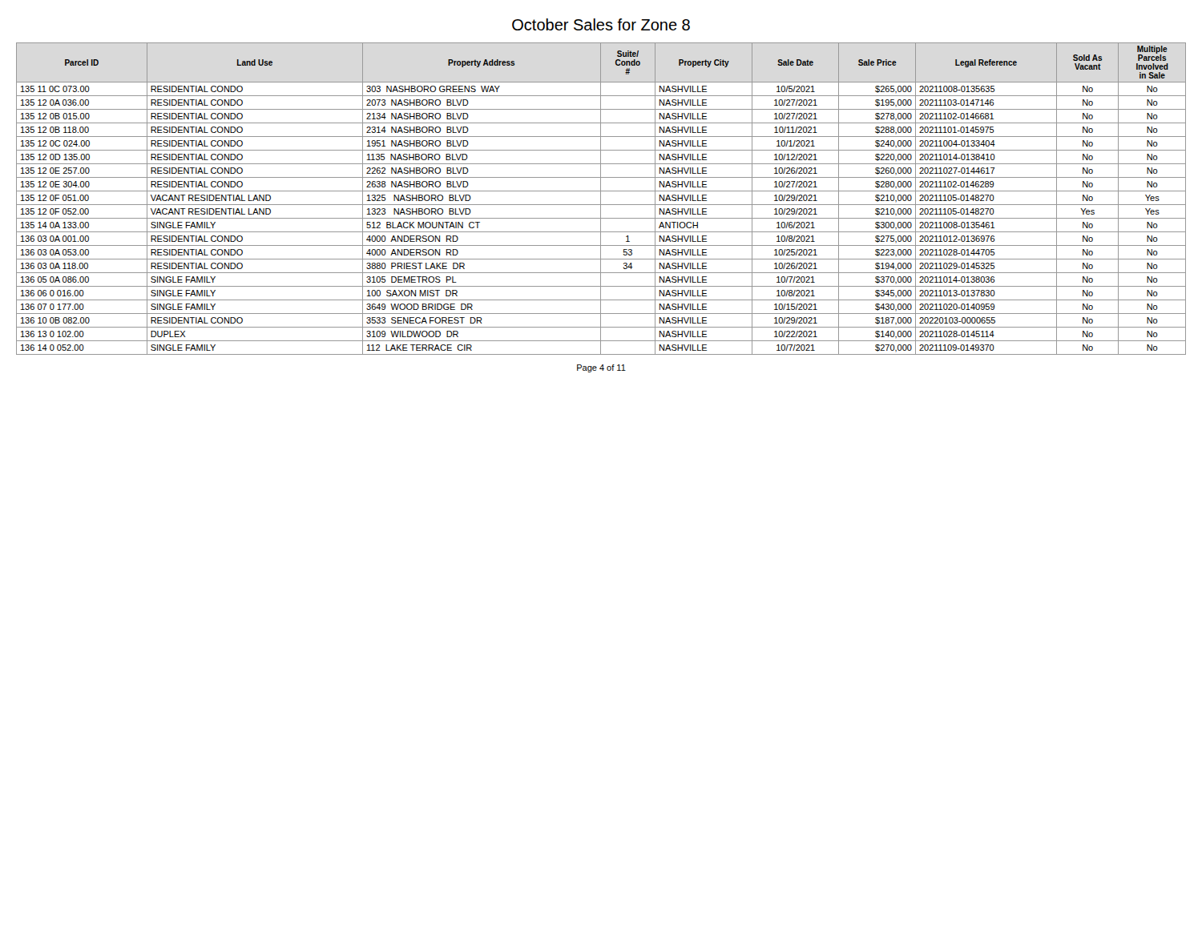October Sales for Zone 8
| Parcel ID | Land Use | Property Address | Suite/ Condo # | Property City | Sale Date | Sale Price | Legal Reference | Sold As Vacant | Multiple Parcels Involved in Sale |
| --- | --- | --- | --- | --- | --- | --- | --- | --- | --- |
| 135 11 0C 073.00 | RESIDENTIAL CONDO | 303 NASHBORO GREENS WAY | | NASHVILLE | 10/5/2021 | $265,000 | 20211008-0135635 | No | No |
| 135 12 0A 036.00 | RESIDENTIAL CONDO | 2073 NASHBORO BLVD | | NASHVILLE | 10/27/2021 | $195,000 | 20211103-0147146 | No | No |
| 135 12 0B 015.00 | RESIDENTIAL CONDO | 2134 NASHBORO BLVD | | NASHVILLE | 10/27/2021 | $278,000 | 20211102-0146681 | No | No |
| 135 12 0B 118.00 | RESIDENTIAL CONDO | 2314 NASHBORO BLVD | | NASHVILLE | 10/11/2021 | $288,000 | 20211101-0145975 | No | No |
| 135 12 0C 024.00 | RESIDENTIAL CONDO | 1951 NASHBORO BLVD | | NASHVILLE | 10/1/2021 | $240,000 | 20211004-0133404 | No | No |
| 135 12 0D 135.00 | RESIDENTIAL CONDO | 1135 NASHBORO BLVD | | NASHVILLE | 10/12/2021 | $220,000 | 20211014-0138410 | No | No |
| 135 12 0E 257.00 | RESIDENTIAL CONDO | 2262 NASHBORO BLVD | | NASHVILLE | 10/26/2021 | $260,000 | 20211027-0144617 | No | No |
| 135 12 0E 304.00 | RESIDENTIAL CONDO | 2638 NASHBORO BLVD | | NASHVILLE | 10/27/2021 | $280,000 | 20211102-0146289 | No | No |
| 135 12 0F 051.00 | VACANT RESIDENTIAL LAND | 1325 NASHBORO BLVD | | NASHVILLE | 10/29/2021 | $210,000 | 20211105-0148270 | No | Yes |
| 135 12 0F 052.00 | VACANT RESIDENTIAL LAND | 1323 NASHBORO BLVD | | NASHVILLE | 10/29/2021 | $210,000 | 20211105-0148270 | Yes | Yes |
| 135 14 0A 133.00 | SINGLE FAMILY | 512 BLACK MOUNTAIN CT | | ANTIOCH | 10/6/2021 | $300,000 | 20211008-0135461 | No | No |
| 136 03 0A 001.00 | RESIDENTIAL CONDO | 4000 ANDERSON RD | 1 | NASHVILLE | 10/8/2021 | $275,000 | 20211012-0136976 | No | No |
| 136 03 0A 053.00 | RESIDENTIAL CONDO | 4000 ANDERSON RD | 53 | NASHVILLE | 10/25/2021 | $223,000 | 20211028-0144705 | No | No |
| 136 03 0A 118.00 | RESIDENTIAL CONDO | 3880 PRIEST LAKE DR | 34 | NASHVILLE | 10/26/2021 | $194,000 | 20211029-0145325 | No | No |
| 136 05 0A 086.00 | SINGLE FAMILY | 3105 DEMETROS PL | | NASHVILLE | 10/7/2021 | $370,000 | 20211014-0138036 | No | No |
| 136 06 0 016.00 | SINGLE FAMILY | 100 SAXON MIST DR | | NASHVILLE | 10/8/2021 | $345,000 | 20211013-0137830 | No | No |
| 136 07 0 177.00 | SINGLE FAMILY | 3649 WOOD BRIDGE DR | | NASHVILLE | 10/15/2021 | $430,000 | 20211020-0140959 | No | No |
| 136 10 0B 082.00 | RESIDENTIAL CONDO | 3533 SENECA FOREST DR | | NASHVILLE | 10/29/2021 | $187,000 | 20220103-0000655 | No | No |
| 136 13 0 102.00 | DUPLEX | 3109 WILDWOOD DR | | NASHVILLE | 10/22/2021 | $140,000 | 20211028-0145114 | No | No |
| 136 14 0 052.00 | SINGLE FAMILY | 112 LAKE TERRACE CIR | | NASHVILLE | 10/7/2021 | $270,000 | 20211109-0149370 | No | No |
Page 4 of 11